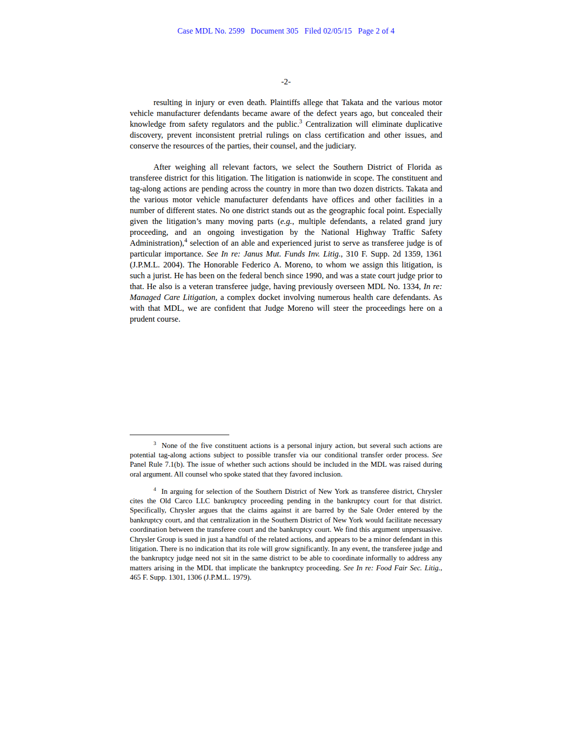Case MDL No. 2599 Document 305 Filed 02/05/15 Page 2 of 4
-2-
resulting in injury or even death. Plaintiffs allege that Takata and the various motor vehicle manufacturer defendants became aware of the defect years ago, but concealed their knowledge from safety regulators and the public.3 Centralization will eliminate duplicative discovery, prevent inconsistent pretrial rulings on class certification and other issues, and conserve the resources of the parties, their counsel, and the judiciary.
After weighing all relevant factors, we select the Southern District of Florida as transferee district for this litigation. The litigation is nationwide in scope. The constituent and tag-along actions are pending across the country in more than two dozen districts. Takata and the various motor vehicle manufacturer defendants have offices and other facilities in a number of different states. No one district stands out as the geographic focal point. Especially given the litigation’s many moving parts (e.g., multiple defendants, a related grand jury proceeding, and an ongoing investigation by the National Highway Traffic Safety Administration),4 selection of an able and experienced jurist to serve as transferee judge is of particular importance. See In re: Janus Mut. Funds Inv. Litig., 310 F. Supp. 2d 1359, 1361 (J.P.M.L. 2004). The Honorable Federico A. Moreno, to whom we assign this litigation, is such a jurist. He has been on the federal bench since 1990, and was a state court judge prior to that. He also is a veteran transferee judge, having previously overseen MDL No. 1334, In re: Managed Care Litigation, a complex docket involving numerous health care defendants. As with that MDL, we are confident that Judge Moreno will steer the proceedings here on a prudent course.
3 None of the five constituent actions is a personal injury action, but several such actions are potential tag-along actions subject to possible transfer via our conditional transfer order process. See Panel Rule 7.1(b). The issue of whether such actions should be included in the MDL was raised during oral argument. All counsel who spoke stated that they favored inclusion.
4 In arguing for selection of the Southern District of New York as transferee district, Chrysler cites the Old Carco LLC bankruptcy proceeding pending in the bankruptcy court for that district. Specifically, Chrysler argues that the claims against it are barred by the Sale Order entered by the bankruptcy court, and that centralization in the Southern District of New York would facilitate necessary coordination between the transferee court and the bankruptcy court. We find this argument unpersuasive. Chrysler Group is sued in just a handful of the related actions, and appears to be a minor defendant in this litigation. There is no indication that its role will grow significantly. In any event, the transferee judge and the bankruptcy judge need not sit in the same district to be able to coordinate informally to address any matters arising in the MDL that implicate the bankruptcy proceeding. See In re: Food Fair Sec. Litig., 465 F. Supp. 1301, 1306 (J.P.M.L. 1979).